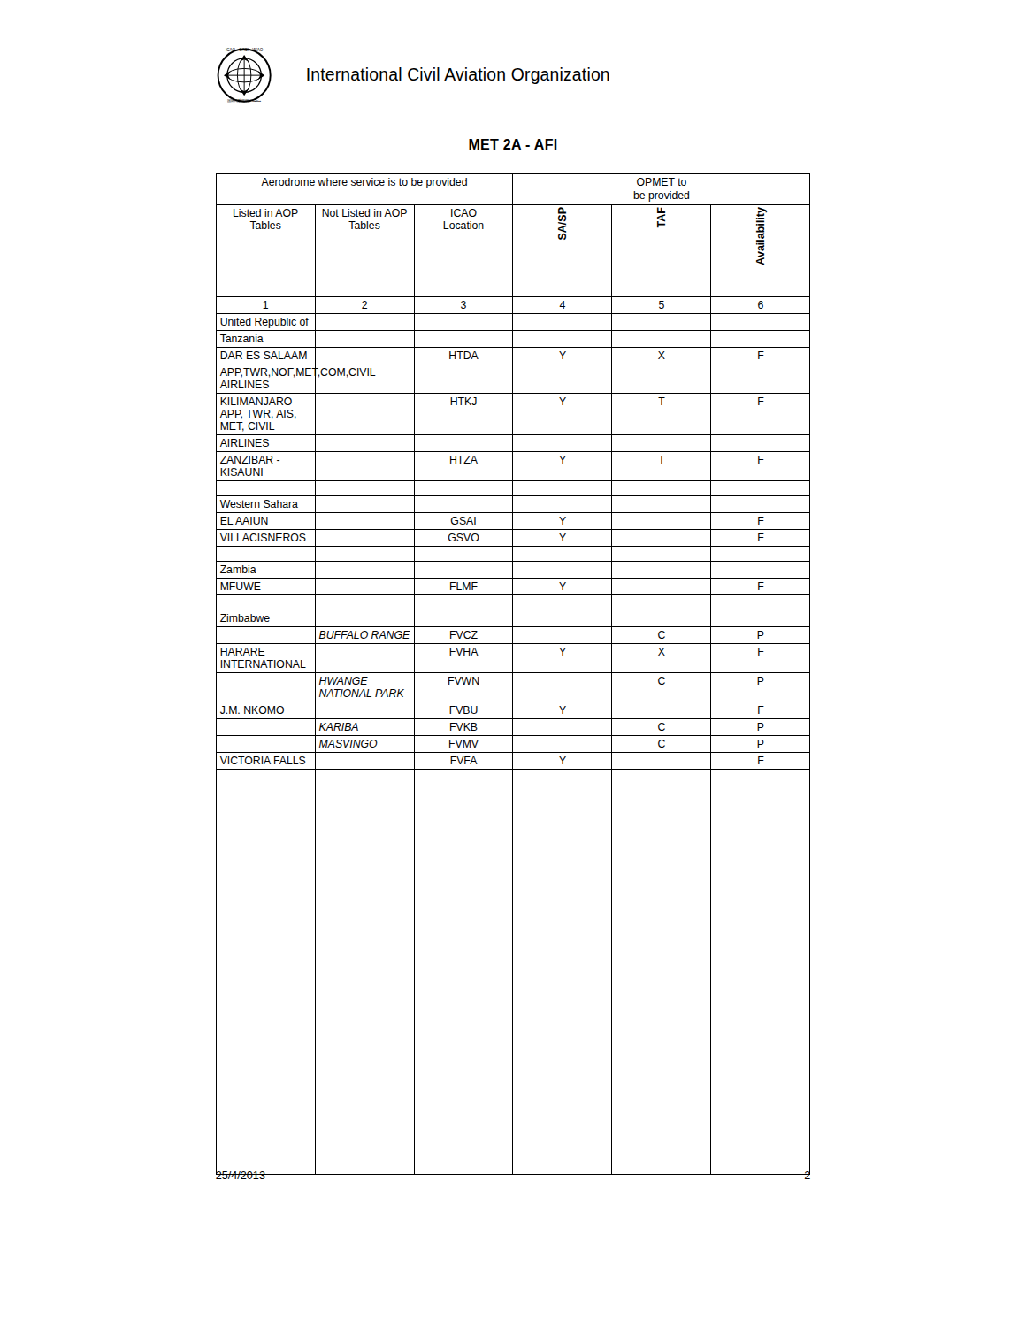ICAO · OACI · ИКАО 国际民航组织 · منظمة
International Civil Aviation Organization
MET 2A - AFI
| Aerodrome where service is to be provided | OPMET to be provided |
| --- | --- |
| Listed in AOP Tables | Not Listed in AOP Tables | ICAO Location | SA/SP | TAF | Availability |
| 1 | 2 | 3 | 4 | 5 | 6 |
| United Republic of | | | | | |
| Tanzania | | | | | |
| DAR ES SALAAM | | HTDA | Y | X | F |
| APP,TWR,NOF,MET,COM,CIVIL AIRLINES | | | | | |
| KILIMANJARO APP, TWR, AIS, MET, CIVIL | | HTKJ | Y | T | F |
| AIRLINES | | | | | |
| ZANZIBAR - KISAUNI | | HTZA | Y | T | F |
| Western Sahara | | | | | |
| EL AAIUN | | GSAI | Y | | F |
| VILLACISNEROS | | GSVO | Y | | F |
| Zambia | | | | | |
| MFUWE | | FLMF | Y | | F |
| Zimbabwe | | | | | |
| | BUFFALO RANGE | FVCZ | | C | P |
| HARARE INTERNATIONAL | | FVHA | Y | X | F |
| | HWANGE NATIONAL PARK | FVWN | | C | P |
| J.M. NKOMO | | FVBU | Y | | F |
| | KARIBA | FVKB | | C | P |
| | MASVINGO | FVMV | | C | P |
| VICTORIA FALLS | | FVFA | Y | | F |
25/4/2013
2